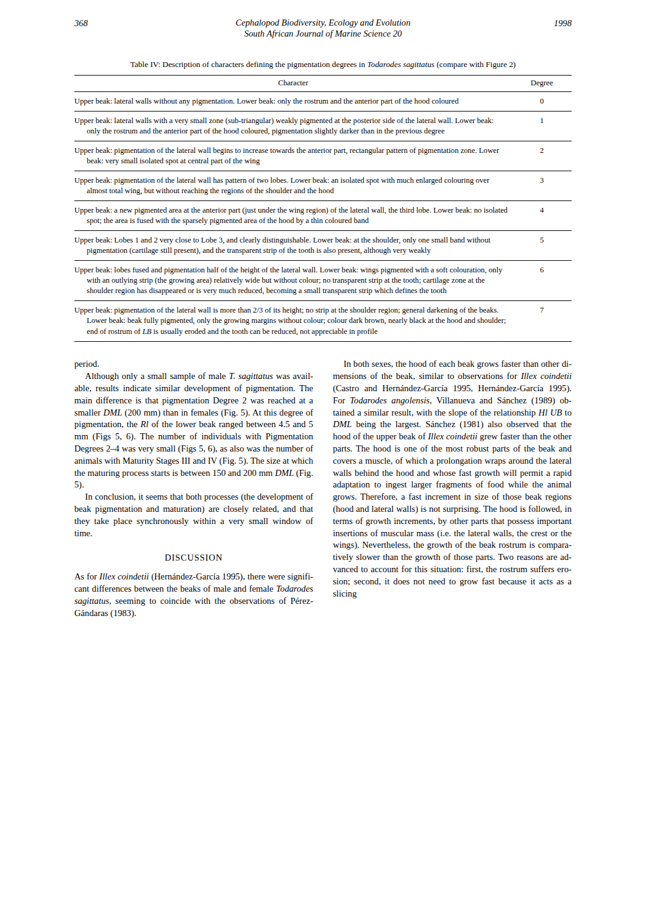368
Cephalopod Biodiversity, Ecology and Evolution
South African Journal of Marine Science 20
1998
Table IV: Description of characters defining the pigmentation degrees in Todarodes sagittatus (compare with Figure 2)
| Character | Degree |
| --- | --- |
| Upper beak: lateral walls without any pigmentation. Lower beak: only the rostrum and the anterior part of the hood coloured | 0 |
| Upper beak: lateral walls with a very small zone (sub-triangular) weakly pigmented at the posterior side of the lateral wall. Lower beak: only the rostrum and the anterior part of the hood coloured, pigmentation slightly darker than in the previous degree | 1 |
| Upper beak: pigmentation of the lateral wall begins to increase towards the anterior part, rectangular pattern of pigmentation zone. Lower beak: very small isolated spot at central part of the wing | 2 |
| Upper beak: pigmentation of the lateral wall has pattern of two lobes. Lower beak: an isolated spot with much enlarged colouring over almost total wing, but without reaching the regions of the shoulder and the hood | 3 |
| Upper beak: a new pigmented area at the anterior part (just under the wing region) of the lateral wall, the third lobe. Lower beak: no isolated spot; the area is fused with the sparsely pigmented area of the hood by a thin coloured band | 4 |
| Upper beak: Lobes 1 and 2 very close to Lobe 3, and clearly distinguishable. Lower beak: at the shoulder, only one small band without pigmentation (cartilage still present), and the transparent strip of the tooth is also present, although very weakly | 5 |
| Upper beak: lobes fused and pigmentation half of the height of the lateral wall. Lower beak: wings pigmented with a soft colouration, only with an outlying strip (the growing area) relatively wide but without colour; no transparent strip at the tooth; cartilage zone at the shoulder region has disappeared or is very much reduced, becoming a small transparent strip which defines the tooth | 6 |
| Upper beak: pigmentation of the lateral wall is more than 2/3 of its height; no strip at the shoulder region; general darkening of the beaks. Lower beak: beak fully pigmented, only the growing margins without colour; colour dark brown, nearly black at the hood and shoulder; end of rostrum of LB is usually eroded and the tooth can be reduced, not appreciable in profile | 7 |
period.
Although only a small sample of male T. sagittatus was available, results indicate similar development of pigmentation. The main difference is that pigmentation Degree 2 was reached at a smaller DML (200 mm) than in females (Fig. 5). At this degree of pigmentation, the Rl of the lower beak ranged between 4.5 and 5 mm (Figs 5, 6). The number of individuals with Pigmentation Degrees 2–4 was very small (Figs 5, 6), as also was the number of animals with Maturity Stages III and IV (Fig. 5). The size at which the maturing process starts is between 150 and 200 mm DML (Fig. 5).
In conclusion, it seems that both processes (the development of beak pigmentation and maturation) are closely related, and that they take place synchronously within a very small window of time.
DISCUSSION
As for Illex coindetii (Hernández-García 1995), there were significant differences between the beaks of male and female Todarodes sagittatus, seeming to coincide with the observations of Pérez-Gándaras (1983).
In both sexes, the hood of each beak grows faster than other dimensions of the beak, similar to observations for Illex coindetii (Castro and Hernández-García 1995, Hernández-García 1995). For Todarodes angolensis, Villanueva and Sánchez (1989) obtained a similar result, with the slope of the relationship Hl UB to DML being the largest. Sánchez (1981) also observed that the hood of the upper beak of Illex coindetii grew faster than the other parts. The hood is one of the most robust parts of the beak and covers a muscle, of which a prolongation wraps around the lateral walls behind the hood and whose fast growth will permit a rapid adaptation to ingest larger fragments of food while the animal grows. Therefore, a fast increment in size of those beak regions (hood and lateral walls) is not surprising. The hood is followed, in terms of growth increments, by other parts that possess important insertions of muscular mass (i.e. the lateral walls, the crest or the wings). Nevertheless, the growth of the beak rostrum is comparatively slower than the growth of those parts. Two reasons are advanced to account for this situation: first, the rostrum suffers erosion; second, it does not need to grow fast because it acts as a slicing